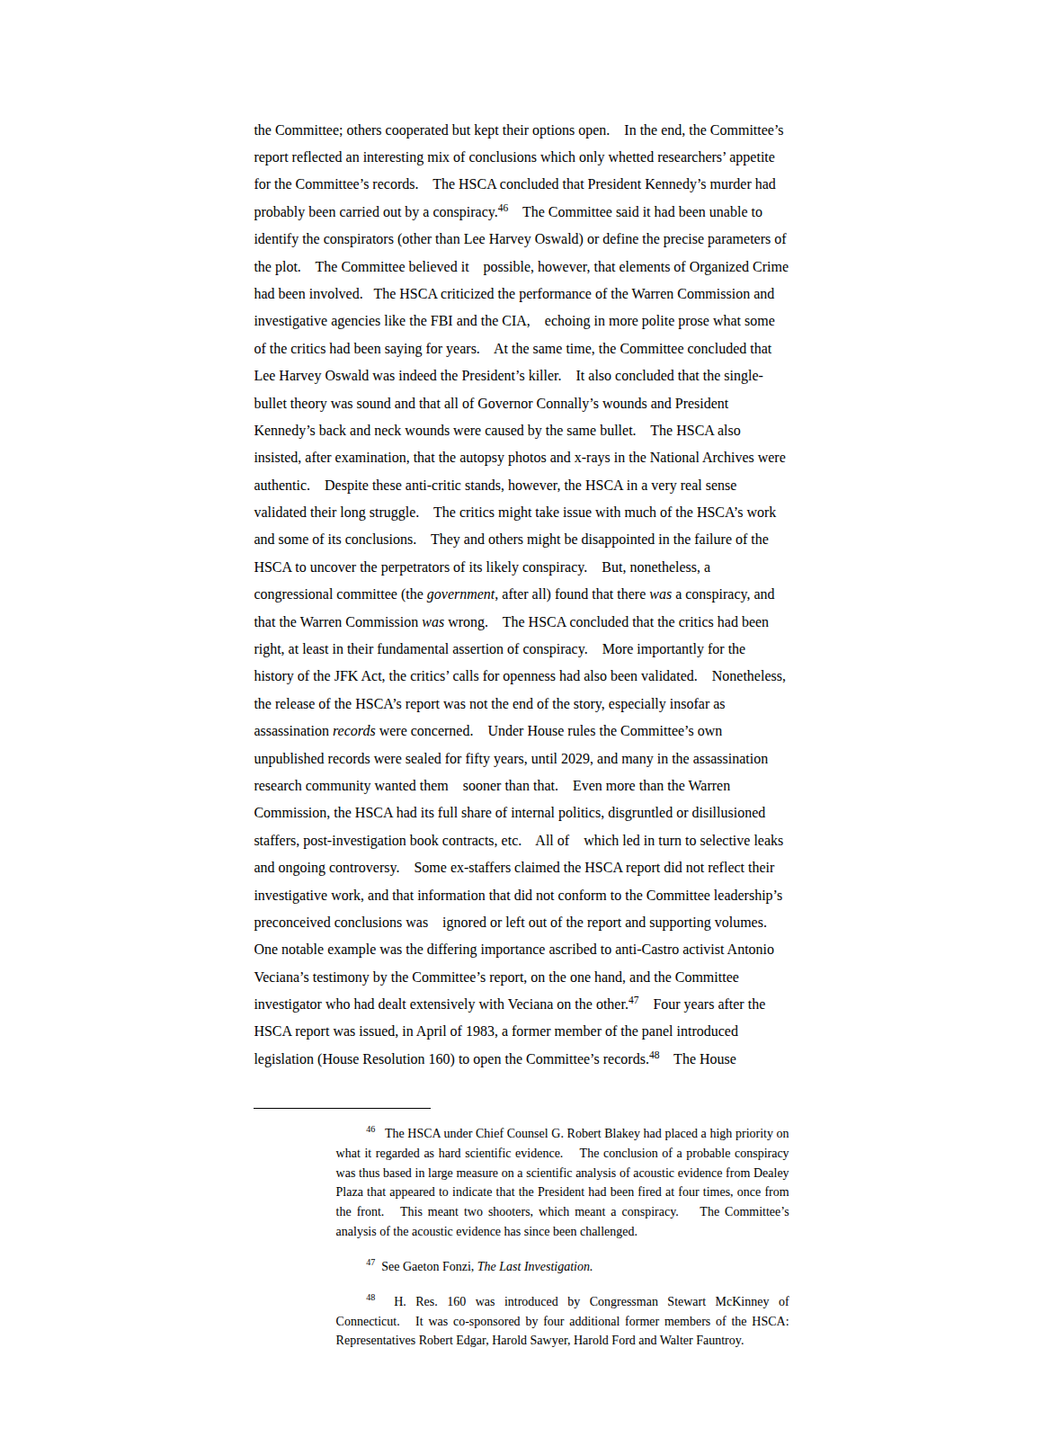the Committee; others cooperated but kept their options open. In the end, the Committee’s report reflected an interesting mix of conclusions which only whetted researchers’ appetite for the Committee’s records. The HSCA concluded that President Kennedy’s murder had probably been carried out by a conspiracy.46 The Committee said it had been unable to identify the conspirators (other than Lee Harvey Oswald) or define the precise parameters of the plot. The Committee believed it possible, however, that elements of Organized Crime had been involved. The HSCA criticized the performance of the Warren Commission and investigative agencies like the FBI and the CIA, echoing in more polite prose what some of the critics had been saying for years. At the same time, the Committee concluded that Lee Harvey Oswald was indeed the President’s killer. It also concluded that the single-bullet theory was sound and that all of Governor Connally’s wounds and President Kennedy’s back and neck wounds were caused by the same bullet. The HSCA also insisted, after examination, that the autopsy photos and x-rays in the National Archives were authentic. Despite these anti-critic stands, however, the HSCA in a very real sense validated their long struggle. The critics might take issue with much of the HSCA’s work and some of its conclusions. They and others might be disappointed in the failure of the HSCA to uncover the perpetrators of its likely conspiracy. But, nonetheless, a congressional committee (the government, after all) found that there was a conspiracy, and that the Warren Commission was wrong. The HSCA concluded that the critics had been right, at least in their fundamental assertion of conspiracy. More importantly for the history of the JFK Act, the critics’ calls for openness had also been validated. Nonetheless, the release of the HSCA’s report was not the end of the story, especially insofar as assassination records were concerned. Under House rules the Committee’s own unpublished records were sealed for fifty years, until 2029, and many in the assassination research community wanted them sooner than that. Even more than the Warren Commission, the HSCA had its full share of internal politics, disgruntled or disillusioned staffers, post-investigation book contracts, etc. All of which led in turn to selective leaks and ongoing controversy. Some ex-staffers claimed the HSCA report did not reflect their investigative work, and that information that did not conform to the Committee leadership’s preconceived conclusions was ignored or left out of the report and supporting volumes. One notable example was the differing importance ascribed to anti-Castro activist Antonio Veciana’s testimony by the Committee’s report, on the one hand, and the Committee investigator who had dealt extensively with Veciana on the other.47 Four years after the HSCA report was issued, in April of 1983, a former member of the panel introduced legislation (House Resolution 160) to open the Committee’s records.48 The House
46 The HSCA under Chief Counsel G. Robert Blakey had placed a high priority on what it regarded as hard scientific evidence. The conclusion of a probable conspiracy was thus based in large measure on a scientific analysis of acoustic evidence from Dealey Plaza that appeared to indicate that the President had been fired at four times, once from the front. This meant two shooters, which meant a conspiracy. The Committee’s analysis of the acoustic evidence has since been challenged.
47 See Gaeton Fonzi, The Last Investigation.
48 H. Res. 160 was introduced by Congressman Stewart McKinney of Connecticut. It was co-sponsored by four additional former members of the HSCA: Representatives Robert Edgar, Harold Sawyer, Harold Ford and Walter Fauntroy.